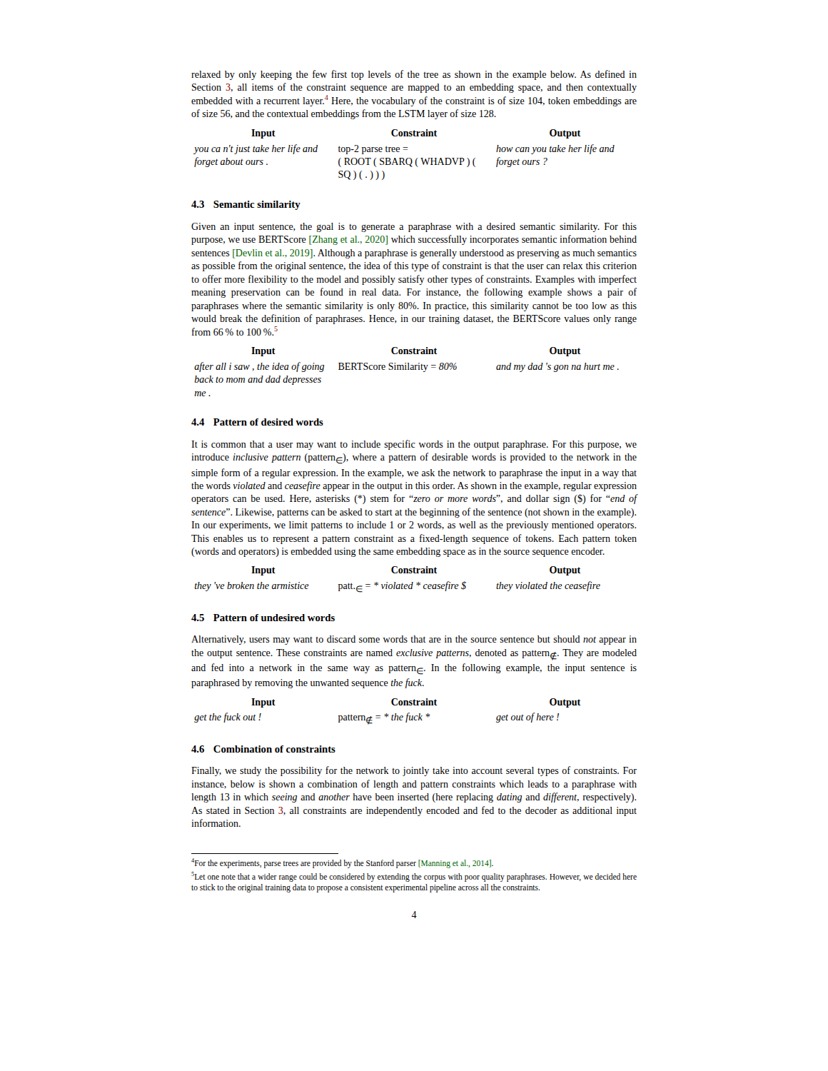relaxed by only keeping the few first top levels of the tree as shown in the example below. As defined in Section 3, all items of the constraint sequence are mapped to an embedding space, and then contextually embedded with a recurrent layer.4 Here, the vocabulary of the constraint is of size 104, token embeddings are of size 56, and the contextual embeddings from the LSTM layer of size 128.
| Input | Constraint | Output |
| --- | --- | --- |
| you ca n't just take her life and forget about ours . | top-2 parse tree = ( ROOT ( SBARQ ( WHADVP ) ( SQ ) ( . ) ) ) | how can you take her life and forget ours ? |
4.3 Semantic similarity
Given an input sentence, the goal is to generate a paraphrase with a desired semantic similarity. For this purpose, we use BERTScore [Zhang et al., 2020] which successfully incorporates semantic information behind sentences [Devlin et al., 2019]. Although a paraphrase is generally understood as preserving as much semantics as possible from the original sentence, the idea of this type of constraint is that the user can relax this criterion to offer more flexibility to the model and possibly satisfy other types of constraints. Examples with imperfect meaning preservation can be found in real data. For instance, the following example shows a pair of paraphrases where the semantic similarity is only 80%. In practice, this similarity cannot be too low as this would break the definition of paraphrases. Hence, in our training dataset, the BERTScore values only range from 66 % to 100 %.5
| Input | Constraint | Output |
| --- | --- | --- |
| after all i saw , the idea of going back to mom and dad depresses me . | BERTScore Similarity = 80% | and my dad 's gon na hurt me . |
4.4 Pattern of desired words
It is common that a user may want to include specific words in the output paraphrase. For this purpose, we introduce inclusive pattern (pattern∈), where a pattern of desirable words is provided to the network in the simple form of a regular expression. In the example, we ask the network to paraphrase the input in a way that the words violated and ceasefire appear in the output in this order. As shown in the example, regular expression operators can be used. Here, asterisks (*) stem for “zero or more words”, and dollar sign ($) for “end of sentence”. Likewise, patterns can be asked to start at the beginning of the sentence (not shown in the example). In our experiments, we limit patterns to include 1 or 2 words, as well as the previously mentioned operators. This enables us to represent a pattern constraint as a fixed-length sequence of tokens. Each pattern token (words and operators) is embedded using the same embedding space as in the source sequence encoder.
| Input | Constraint | Output |
| --- | --- | --- |
| they 've broken the armistice | patt. ∈ = * violated * ceasefire $ | they violated the ceasefire |
4.5 Pattern of undesired words
Alternatively, users may want to discard some words that are in the source sentence but should not appear in the output sentence. These constraints are named exclusive patterns, denoted as pattern∉. They are modeled and fed into a network in the same way as pattern∈. In the following example, the input sentence is paraphrased by removing the unwanted sequence the fuck.
| Input | Constraint | Output |
| --- | --- | --- |
| get the fuck out ! | pattern ∉ = * the fuck * | get out of here ! |
4.6 Combination of constraints
Finally, we study the possibility for the network to jointly take into account several types of constraints. For instance, below is shown a combination of length and pattern constraints which leads to a paraphrase with length 13 in which seeing and another have been inserted (here replacing dating and different, respectively). As stated in Section 3, all constraints are independently encoded and fed to the decoder as additional input information.
4For the experiments, parse trees are provided by the Stanford parser [Manning et al., 2014].
5Let one note that a wider range could be considered by extending the corpus with poor quality paraphrases. However, we decided here to stick to the original training data to propose a consistent experimental pipeline across all the constraints.
4